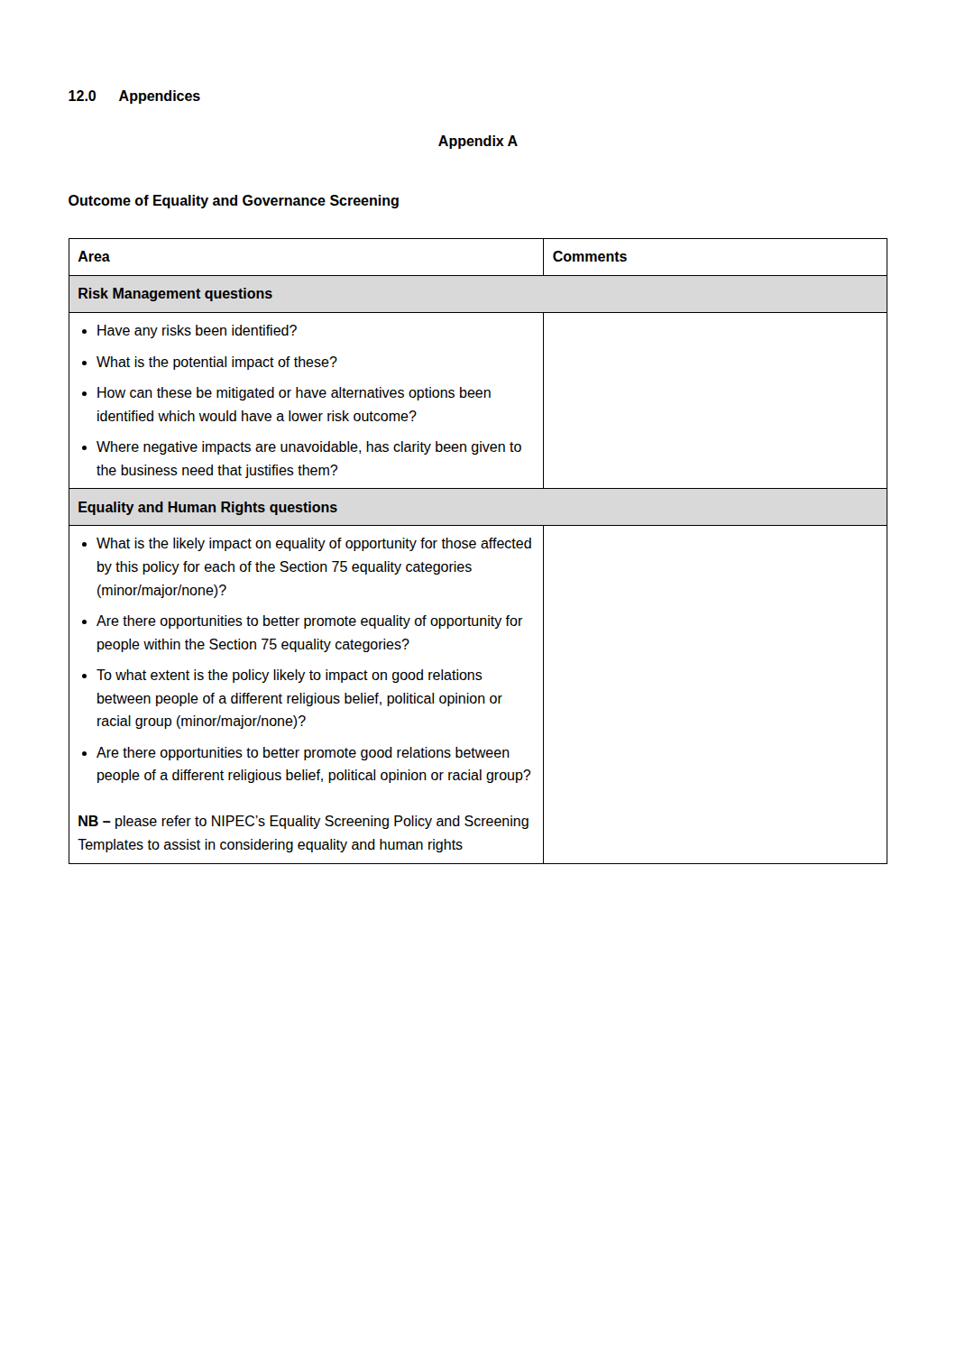12.0 Appendices
Appendix A
Outcome of Equality and Governance Screening
| Area | Comments |
| --- | --- |
| Risk Management questions |
| Have any risks been identified? What is the potential impact of these? How can these be mitigated or have alternatives options been identified which would have a lower risk outcome? Where negative impacts are unavoidable, has clarity been given to the business need that justifies them? | |
| Equality and Human Rights questions |
| What is the likely impact on equality of opportunity for those affected by this policy for each of the Section 75 equality categories (minor/major/none)? Are there opportunities to better promote equality of opportunity for people within the Section 75 equality categories? To what extent is the policy likely to impact on good relations between people of a different religious belief, political opinion or racial group (minor/major/none)? Are there opportunities to better promote good relations between people of a different religious belief, political opinion or racial group? NB – please refer to NIPEC’s Equality Screening Policy and Screening Templates to assist in considering equality and human rights | |